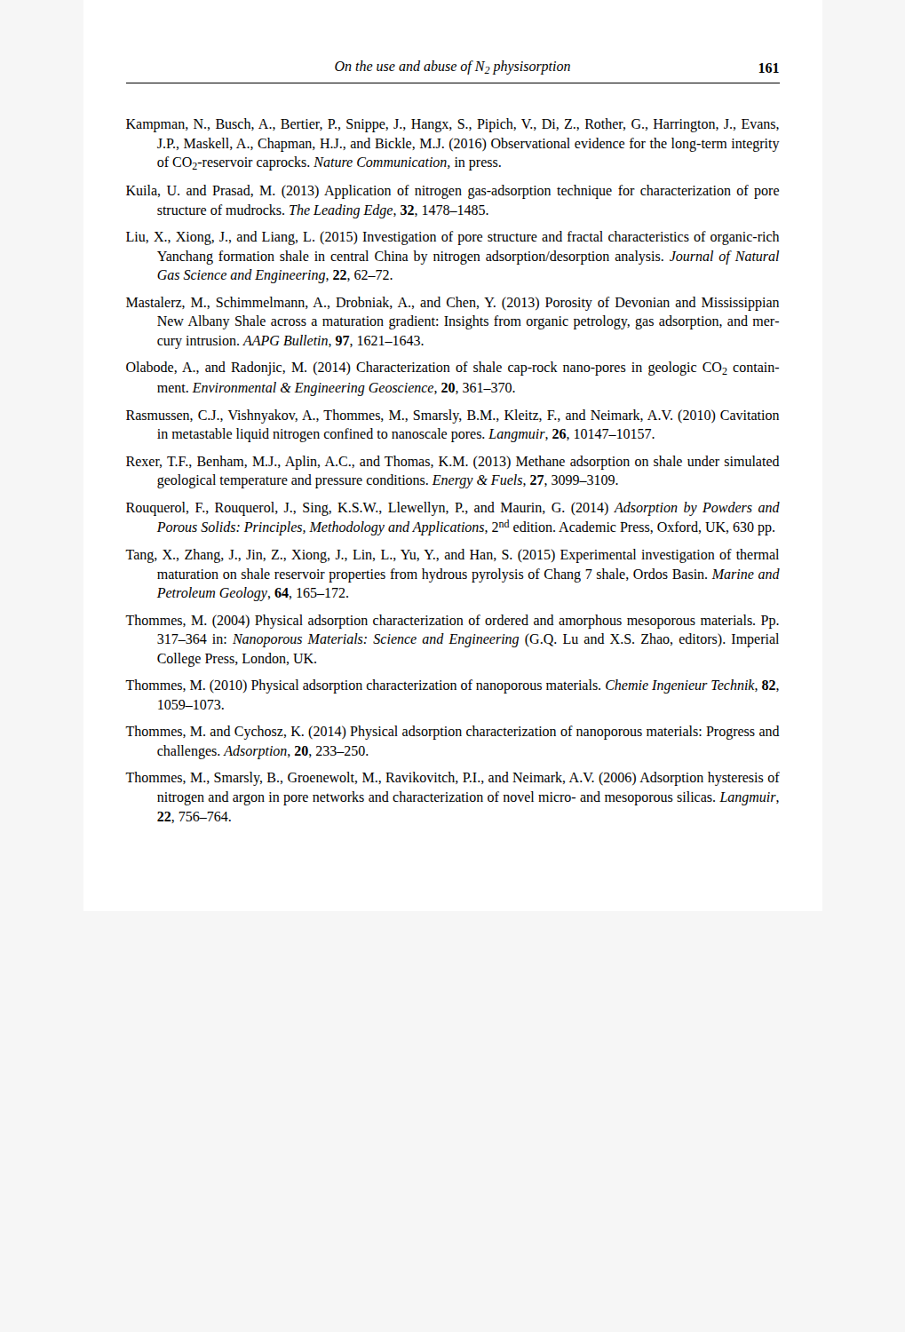On the use and abuse of N2 physisorption 161
Kampman, N., Busch, A., Bertier, P., Snippe, J., Hangx, S., Pipich, V., Di, Z., Rother, G., Harrington, J., Evans, J.P., Maskell, A., Chapman, H.J., and Bickle, M.J. (2016) Observational evidence for the long-term integrity of CO2-reservoir caprocks. Nature Communication, in press.
Kuila, U. and Prasad, M. (2013) Application of nitrogen gas-adsorption technique for characterization of pore structure of mudrocks. The Leading Edge, 32, 1478–1485.
Liu, X., Xiong, J., and Liang, L. (2015) Investigation of pore structure and fractal characteristics of organic-rich Yanchang formation shale in central China by nitrogen adsorption/desorption analysis. Journal of Natural Gas Science and Engineering, 22, 62–72.
Mastalerz, M., Schimmelmann, A., Drobniak, A., and Chen, Y. (2013) Porosity of Devonian and Mississippian New Albany Shale across a maturation gradient: Insights from organic petrology, gas adsorption, and mercury intrusion. AAPG Bulletin, 97, 1621–1643.
Olabode, A., and Radonjic, M. (2014) Characterization of shale cap-rock nano-pores in geologic CO2 containment. Environmental & Engineering Geoscience, 20, 361–370.
Rasmussen, C.J., Vishnyakov, A., Thommes, M., Smarsly, B.M., Kleitz, F., and Neimark, A.V. (2010) Cavitation in metastable liquid nitrogen confined to nanoscale pores. Langmuir, 26, 10147–10157.
Rexer, T.F., Benham, M.J., Aplin, A.C., and Thomas, K.M. (2013) Methane adsorption on shale under simulated geological temperature and pressure conditions. Energy & Fuels, 27, 3099–3109.
Rouquerol, F., Rouquerol, J., Sing, K.S.W., Llewellyn, P., and Maurin, G. (2014) Adsorption by Powders and Porous Solids: Principles, Methodology and Applications, 2nd edition. Academic Press, Oxford, UK, 630 pp.
Tang, X., Zhang, J., Jin, Z., Xiong, J., Lin, L., Yu, Y., and Han, S. (2015) Experimental investigation of thermal maturation on shale reservoir properties from hydrous pyrolysis of Chang 7 shale, Ordos Basin. Marine and Petroleum Geology, 64, 165–172.
Thommes, M. (2004) Physical adsorption characterization of ordered and amorphous mesoporous materials. Pp. 317–364 in: Nanoporous Materials: Science and Engineering (G.Q. Lu and X.S. Zhao, editors). Imperial College Press, London, UK.
Thommes, M. (2010) Physical adsorption characterization of nanoporous materials. Chemie Ingenieur Technik, 82, 1059–1073.
Thommes, M. and Cychosz, K. (2014) Physical adsorption characterization of nanoporous materials: Progress and challenges. Adsorption, 20, 233–250.
Thommes, M., Smarsly, B., Groenewolt, M., Ravikovitch, P.I., and Neimark, A.V. (2006) Adsorption hysteresis of nitrogen and argon in pore networks and characterization of novel micro- and mesoporous silicas. Langmuir, 22, 756–764.